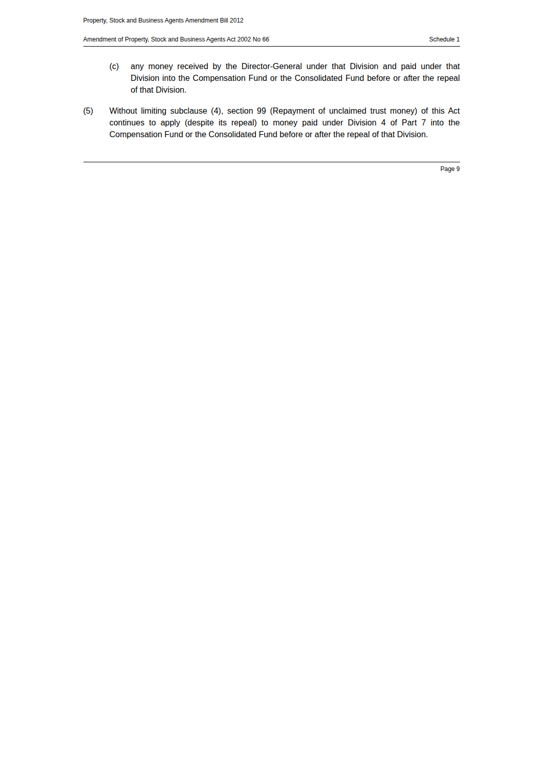Property, Stock and Business Agents Amendment Bill 2012
Amendment of Property, Stock and Business Agents Act 2002 No 66
Schedule 1
(c)
any money received by the Director-General under that Division and paid under that Division into the Compensation Fund or the Consolidated Fund before or after the repeal of that Division.
(5)
Without limiting subclause (4), section 99 (Repayment of unclaimed trust money) of this Act continues to apply (despite its repeal) to money paid under Division 4 of Part 7 into the Compensation Fund or the Consolidated Fund before or after the repeal of that Division.
Page 9